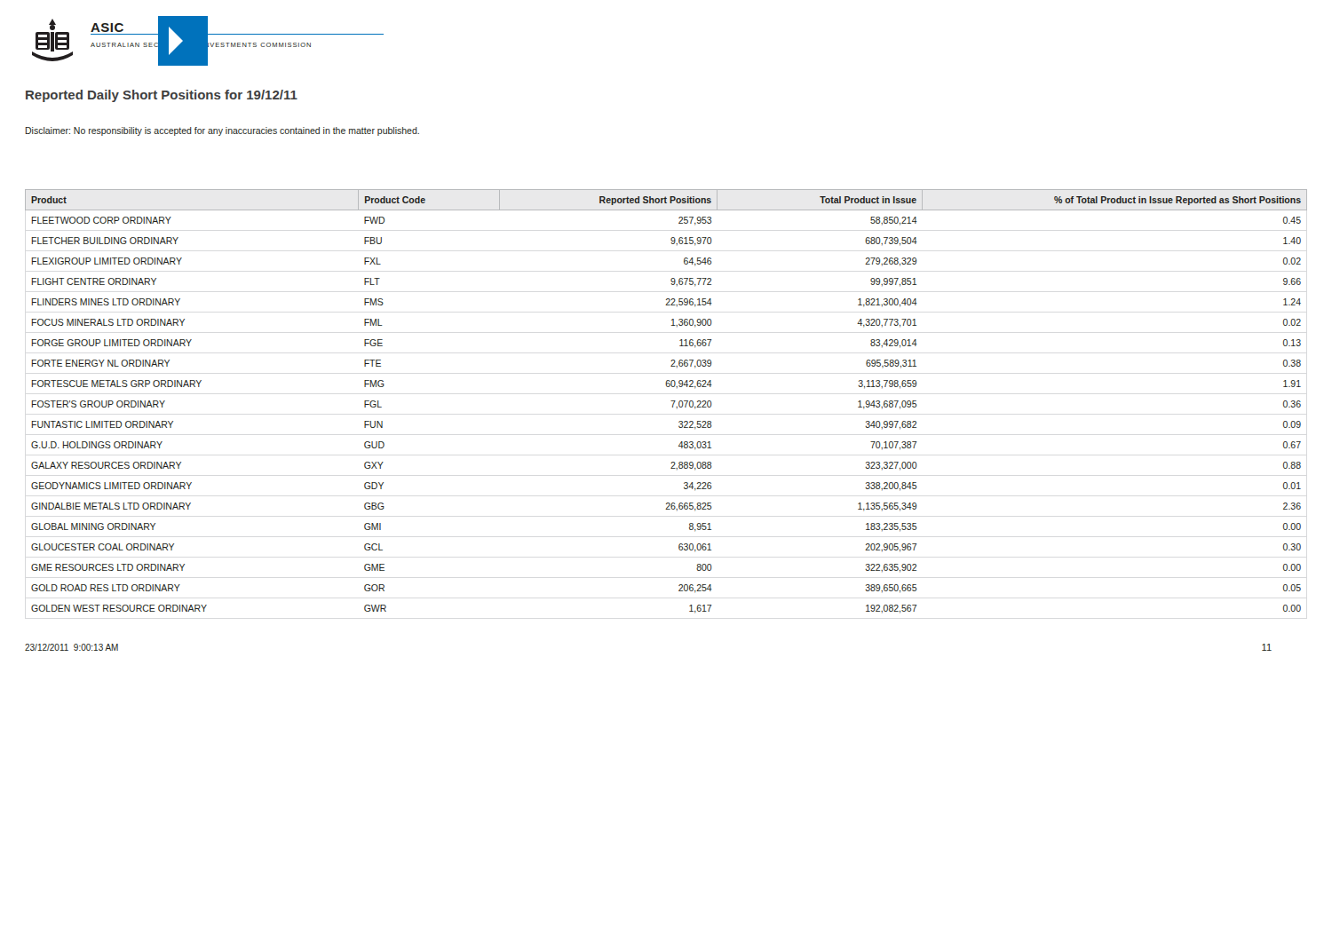ASIC
Australian Securities & Investments Commission
Reported Daily Short Positions for 19/12/11
Disclaimer: No responsibility is accepted for any inaccuracies contained in the matter published.
| Product | Product Code | Reported Short Positions | Total Product in Issue | % of Total Product in Issue Reported as Short Positions |
| --- | --- | --- | --- | --- |
| FLEETWOOD CORP ORDINARY | FWD | 257,953 | 58,850,214 | 0.45 |
| FLETCHER BUILDING ORDINARY | FBU | 9,615,970 | 680,739,504 | 1.40 |
| FLEXIGROUP LIMITED ORDINARY | FXL | 64,546 | 279,268,329 | 0.02 |
| FLIGHT CENTRE ORDINARY | FLT | 9,675,772 | 99,997,851 | 9.66 |
| FLINDERS MINES LTD ORDINARY | FMS | 22,596,154 | 1,821,300,404 | 1.24 |
| FOCUS MINERALS LTD ORDINARY | FML | 1,360,900 | 4,320,773,701 | 0.02 |
| FORGE GROUP LIMITED ORDINARY | FGE | 116,667 | 83,429,014 | 0.13 |
| FORTE ENERGY NL ORDINARY | FTE | 2,667,039 | 695,589,311 | 0.38 |
| FORTESCUE METALS GRP ORDINARY | FMG | 60,942,624 | 3,113,798,659 | 1.91 |
| FOSTER'S GROUP ORDINARY | FGL | 7,070,220 | 1,943,687,095 | 0.36 |
| FUNTASTIC LIMITED ORDINARY | FUN | 322,528 | 340,997,682 | 0.09 |
| G.U.D. HOLDINGS ORDINARY | GUD | 483,031 | 70,107,387 | 0.67 |
| GALAXY RESOURCES ORDINARY | GXY | 2,889,088 | 323,327,000 | 0.88 |
| GEODYNAMICS LIMITED ORDINARY | GDY | 34,226 | 338,200,845 | 0.01 |
| GINDALBIE METALS LTD ORDINARY | GBG | 26,665,825 | 1,135,565,349 | 2.36 |
| GLOBAL MINING ORDINARY | GMI | 8,951 | 183,235,535 | 0.00 |
| GLOUCESTER COAL ORDINARY | GCL | 630,061 | 202,905,967 | 0.30 |
| GME RESOURCES LTD ORDINARY | GME | 800 | 322,635,902 | 0.00 |
| GOLD ROAD RES LTD ORDINARY | GOR | 206,254 | 389,650,665 | 0.05 |
| GOLDEN WEST RESOURCE ORDINARY | GWR | 1,617 | 192,082,567 | 0.00 |
23/12/2011 9:00:13 AM 11